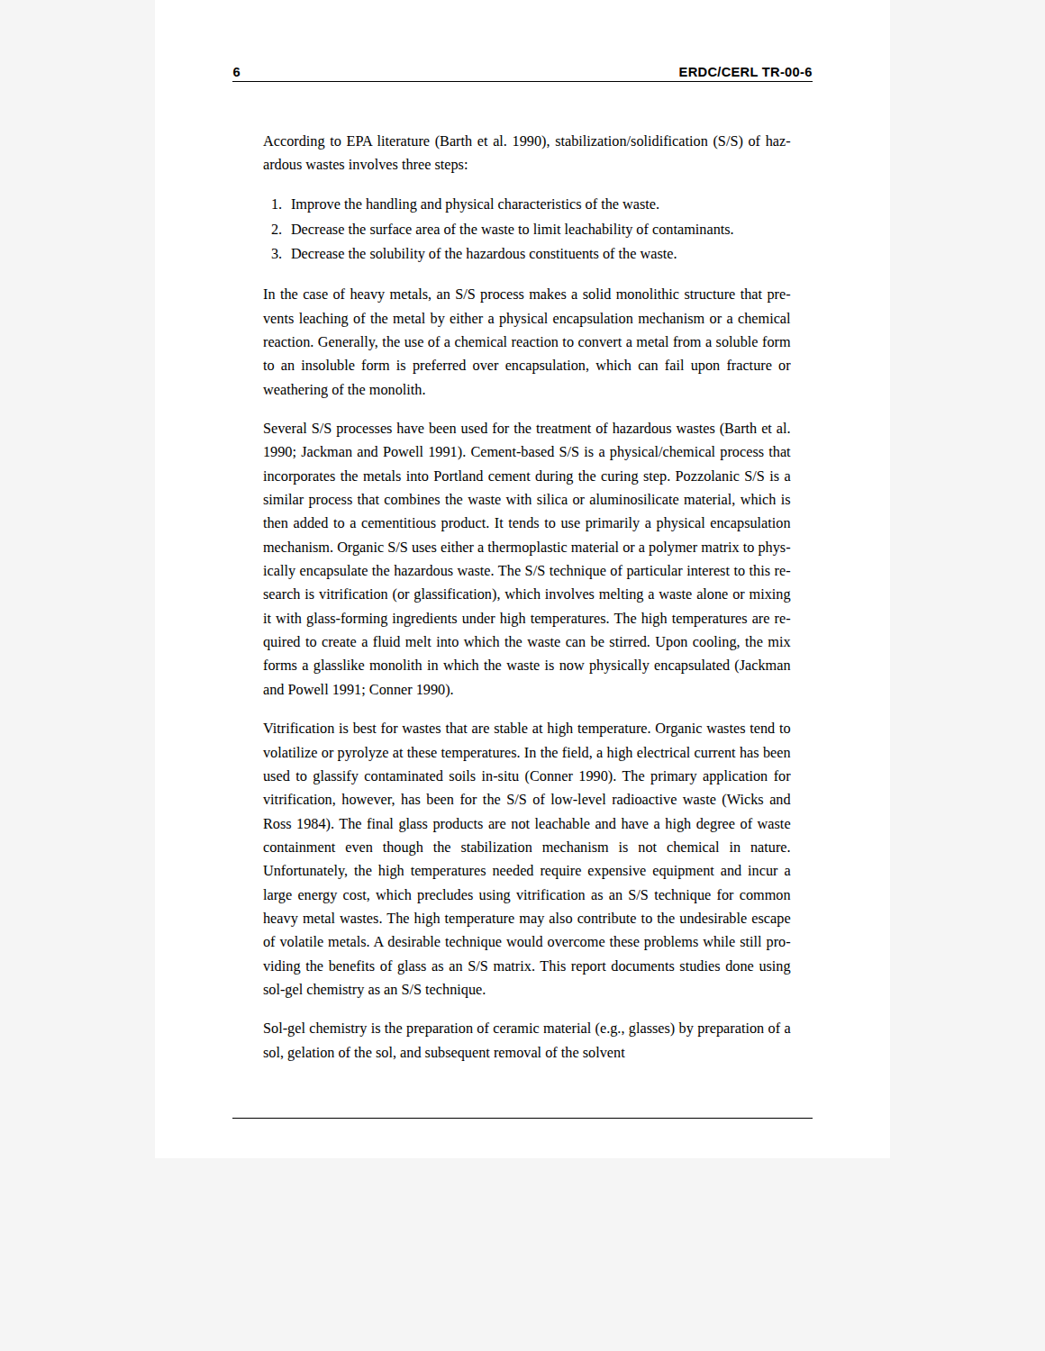6 ERDC/CERL TR-00-6
According to EPA literature (Barth et al. 1990), stabilization/solidification (S/S) of hazardous wastes involves three steps:
Improve the handling and physical characteristics of the waste.
Decrease the surface area of the waste to limit leachability of contaminants.
Decrease the solubility of the hazardous constituents of the waste.
In the case of heavy metals, an S/S process makes a solid monolithic structure that prevents leaching of the metal by either a physical encapsulation mechanism or a chemical reaction. Generally, the use of a chemical reaction to convert a metal from a soluble form to an insoluble form is preferred over encapsulation, which can fail upon fracture or weathering of the monolith.
Several S/S processes have been used for the treatment of hazardous wastes (Barth et al. 1990; Jackman and Powell 1991). Cement-based S/S is a physical/chemical process that incorporates the metals into Portland cement during the curing step. Pozzolanic S/S is a similar process that combines the waste with silica or aluminosilicate material, which is then added to a cementitious product. It tends to use primarily a physical encapsulation mechanism. Organic S/S uses either a thermoplastic material or a polymer matrix to physically encapsulate the hazardous waste. The S/S technique of particular interest to this research is vitrification (or glassification), which involves melting a waste alone or mixing it with glass-forming ingredients under high temperatures. The high temperatures are required to create a fluid melt into which the waste can be stirred. Upon cooling, the mix forms a glasslike monolith in which the waste is now physically encapsulated (Jackman and Powell 1991; Conner 1990).
Vitrification is best for wastes that are stable at high temperature. Organic wastes tend to volatilize or pyrolyze at these temperatures. In the field, a high electrical current has been used to glassify contaminated soils in-situ (Conner 1990). The primary application for vitrification, however, has been for the S/S of low-level radioactive waste (Wicks and Ross 1984). The final glass products are not leachable and have a high degree of waste containment even though the stabilization mechanism is not chemical in nature. Unfortunately, the high temperatures needed require expensive equipment and incur a large energy cost, which precludes using vitrification as an S/S technique for common heavy metal wastes. The high temperature may also contribute to the undesirable escape of volatile metals. A desirable technique would overcome these problems while still providing the benefits of glass as an S/S matrix. This report documents studies done using sol-gel chemistry as an S/S technique.
Sol-gel chemistry is the preparation of ceramic material (e.g., glasses) by preparation of a sol, gelation of the sol, and subsequent removal of the solvent